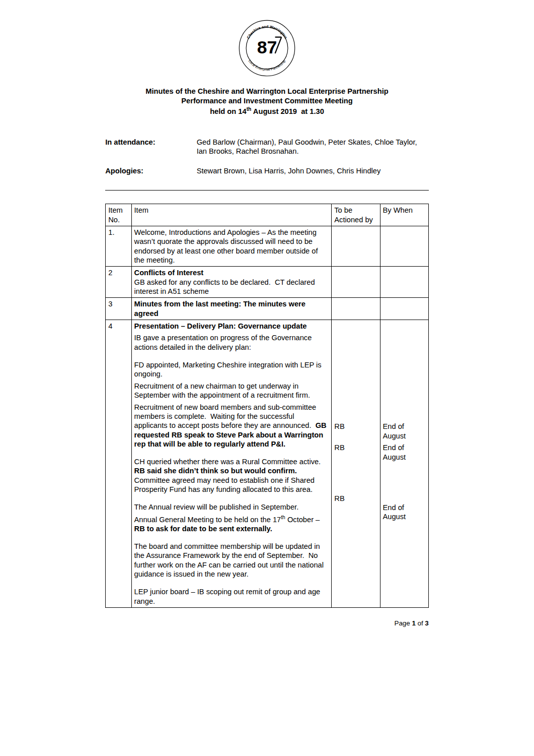Cheshire and Warrington Local Enterprise Partnership 87
Minutes of the Cheshire and Warrington Local Enterprise Partnership
Performance and Investment Committee Meeting
held on 14th August 2019 at 1.30
| In attendance: | Ged Barlow (Chairman), Paul Goodwin, Peter Skates, Chloe Taylor, Ian Brooks, Rachel Brosnahan. |
| Apologies: | Stewart Brown, Lisa Harris, John Downes, Chris Hindley |
| Item No. | Item | To be Actioned by | By When |
| --- | --- | --- | --- |
| 1. | Welcome, Introductions and Apologies – As the meeting wasn’t quorate the approvals discussed will need to be endorsed by at least one other board member outside of the meeting. | | |
| 2 | Conflicts of Interest GB asked for any conflicts to be declared. CT declared interest in A51 scheme | | |
| 3 | Minutes from the last meeting: The minutes were agreed | | |
| 4 | Presentation – Delivery Plan: Governance update IB gave a presentation on progress of the Governance actions detailed in the delivery plan: FD appointed, Marketing Cheshire integration with LEP is ongoing. Recruitment of a new chairman to get underway in September with the appointment of a recruitment firm. Recruitment of new board members and sub-committee members is complete. Waiting for the successful applicants to accept posts before they are announced. GB requested RB speak to Steve Park about a Warrington rep that will be able to regularly attend P&I. CH queried whether there was a Rural Committee active. RB said she didn’t think so but would confirm. Committee agreed may need to establish one if Shared Prosperity Fund has any funding allocated to this area. The Annual review will be published in September. Annual General Meeting to be held on the 17 th October – RB to ask for date to be sent externally. The board and committee membership will be updated in the Assurance Framework by the end of September. No further work on the AF can be carried out until the national guidance is issued in the new year. LEP junior board – IB scoping out remit of group and age range. | RB RB RB | End of August End of August End of August |
Page 1 of 3